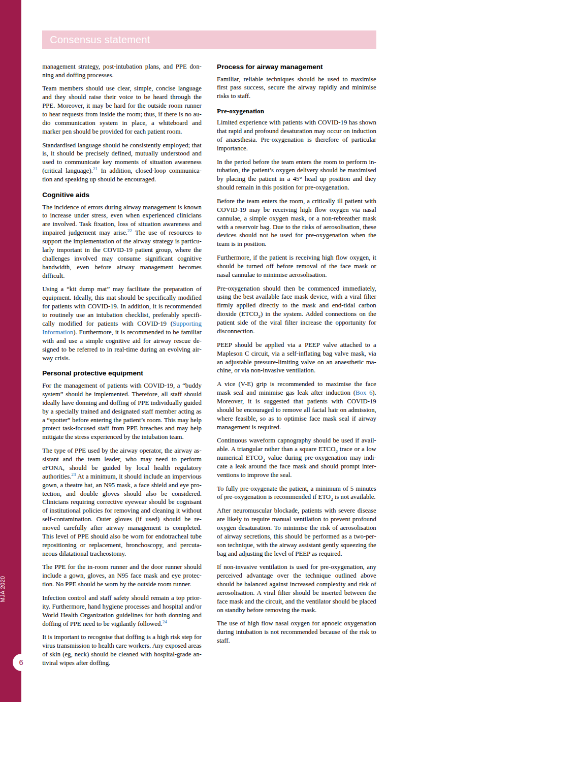Consensus statement
management strategy, post-intubation plans, and PPE donning and doffing processes.
Team members should use clear, simple, concise language and they should raise their voice to be heard through the PPE. Moreover, it may be hard for the outside room runner to hear requests from inside the room; thus, if there is no audio communication system in place, a whiteboard and marker pen should be provided for each patient room.
Standardised language should be consistently employed; that is, it should be precisely defined, mutually understood and used to communicate key moments of situation awareness (critical language).21 In addition, closed-loop communication and speaking up should be encouraged.
Cognitive aids
The incidence of errors during airway management is known to increase under stress, even when experienced clinicians are involved. Task fixation, loss of situation awareness and impaired judgement may arise.22 The use of resources to support the implementation of the airway strategy is particularly important in the COVID-19 patient group, where the challenges involved may consume significant cognitive bandwidth, even before airway management becomes difficult.
Using a “kit dump mat” may facilitate the preparation of equipment. Ideally, this mat should be specifically modified for patients with COVID-19. In addition, it is recommended to routinely use an intubation checklist, preferably specifically modified for patients with COVID-19 (Supporting Information). Furthermore, it is recommended to be familiar with and use a simple cognitive aid for airway rescue designed to be referred to in real-time during an evolving airway crisis.
Personal protective equipment
For the management of patients with COVID-19, a “buddy system” should be implemented. Therefore, all staff should ideally have donning and doffing of PPE individually guided by a specially trained and designated staff member acting as a “spotter” before entering the patient’s room. This may help protect task-focused staff from PPE breaches and may help mitigate the stress experienced by the intubation team.
The type of PPE used by the airway operator, the airway assistant and the team leader, who may need to perform eFONA, should be guided by local health regulatory authorities.23 At a minimum, it should include an impervious gown, a theatre hat, an N95 mask, a face shield and eye protection, and double gloves should also be considered. Clinicians requiring corrective eyewear should be cognisant of institutional policies for removing and cleaning it without self-contamination. Outer gloves (if used) should be removed carefully after airway management is completed. This level of PPE should also be worn for endotracheal tube repositioning or replacement, bronchoscopy, and percutaneous dilatational tracheostomy.
The PPE for the in-room runner and the door runner should include a gown, gloves, an N95 face mask and eye protection. No PPE should be worn by the outside room runner.
Infection control and staff safety should remain a top priority. Furthermore, hand hygiene processes and hospital and/or World Health Organization guidelines for both donning and doffing of PPE need to be vigilantly followed.24
It is important to recognise that doffing is a high risk step for virus transmission to health care workers. Any exposed areas of skin (eg, neck) should be cleaned with hospital-grade antiviral wipes after doffing.
Process for airway management
Familiar, reliable techniques should be used to maximise first pass success, secure the airway rapidly and minimise risks to staff.
Pre-oxygenation
Limited experience with patients with COVID-19 has shown that rapid and profound desaturation may occur on induction of anaesthesia. Pre-oxygenation is therefore of particular importance.
In the period before the team enters the room to perform intubation, the patient’s oxygen delivery should be maximised by placing the patient in a 45° head up position and they should remain in this position for pre-oxygenation.
Before the team enters the room, a critically ill patient with COVID-19 may be receiving high flow oxygen via nasal cannulae, a simple oxygen mask, or a non-rebreather mask with a reservoir bag. Due to the risks of aerosolisation, these devices should not be used for pre-oxygenation when the team is in position.
Furthermore, if the patient is receiving high flow oxygen, it should be turned off before removal of the face mask or nasal cannulae to minimise aerosolisation.
Pre-oxygenation should then be commenced immediately, using the best available face mask device, with a viral filter firmly applied directly to the mask and end-tidal carbon dioxide (ETCO2) in the system. Added connections on the patient side of the viral filter increase the opportunity for disconnection.
PEEP should be applied via a PEEP valve attached to a Mapleson C circuit, via a self-inflating bag valve mask, via an adjustable pressure-limiting valve on an anaesthetic machine, or via non-invasive ventilation.
A vice (V-E) grip is recommended to maximise the face mask seal and minimise gas leak after induction (Box 6). Moreover, it is suggested that patients with COVID-19 should be encouraged to remove all facial hair on admission, where feasible, so as to optimise face mask seal if airway management is required.
Continuous waveform capnography should be used if available. A triangular rather than a square ETCO2 trace or a low numerical ETCO2 value during pre-oxygenation may indicate a leak around the face mask and should prompt interventions to improve the seal.
To fully pre-oxygenate the patient, a minimum of 5 minutes of pre-oxygenation is recommended if ETO2 is not available.
After neuromuscular blockade, patients with severe disease are likely to require manual ventilation to prevent profound oxygen desaturation. To minimise the risk of aerosolisation of airway secretions, this should be performed as a two-person technique, with the airway assistant gently squeezing the bag and adjusting the level of PEEP as required.
If non-invasive ventilation is used for pre-oxygenation, any perceived advantage over the technique outlined above should be balanced against increased complexity and risk of aerosolisation. A viral filter should be inserted between the face mask and the circuit, and the ventilator should be placed on standby before removing the mask.
The use of high flow nasal oxygen for apnoeic oxygenation during intubation is not recommended because of the risk to staff.
MJA 2020
6